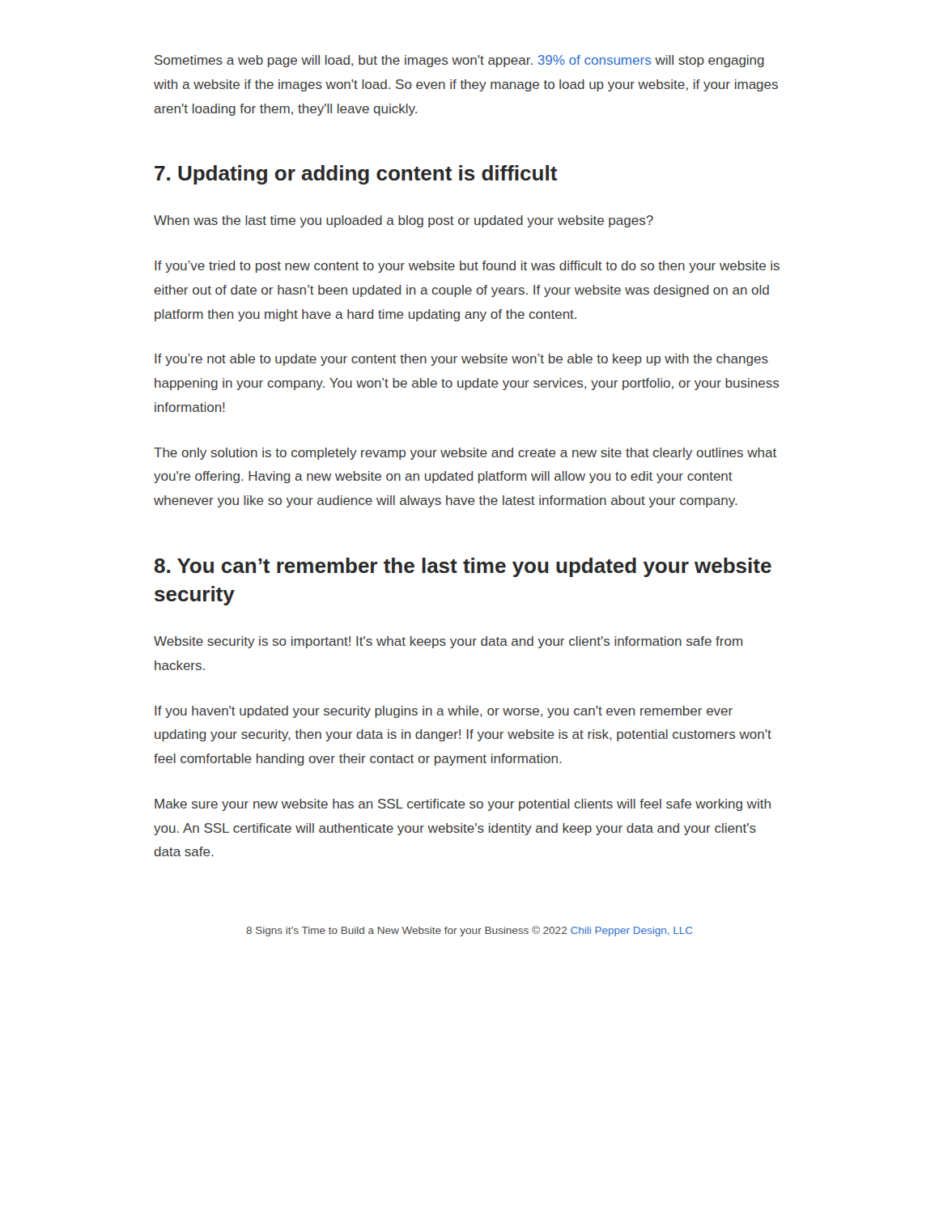Sometimes a web page will load, but the images won't appear. 39% of consumers will stop engaging with a website if the images won't load. So even if they manage to load up your website, if your images aren't loading for them, they'll leave quickly.
7. Updating or adding content is difficult
When was the last time you uploaded a blog post or updated your website pages?
If you’ve tried to post new content to your website but found it was difficult to do so then your website is either out of date or hasn’t been updated in a couple of years. If your website was designed on an old platform then you might have a hard time updating any of the content.
If you’re not able to update your content then your website won’t be able to keep up with the changes happening in your company. You won’t be able to update your services, your portfolio, or your business information!
The only solution is to completely revamp your website and create a new site that clearly outlines what you're offering. Having a new website on an updated platform will allow you to edit your content whenever you like so your audience will always have the latest information about your company.
8. You can’t remember the last time you updated your website security
Website security is so important! It's what keeps your data and your client's information safe from hackers.
If you haven't updated your security plugins in a while, or worse, you can't even remember ever updating your security, then your data is in danger! If your website is at risk, potential customers won't feel comfortable handing over their contact or payment information.
Make sure your new website has an SSL certificate so your potential clients will feel safe working with you. An SSL certificate will authenticate your website's identity and keep your data and your client's data safe.
8 Signs it’s Time to Build a New Website for your Business © 2022 Chili Pepper Design, LLC